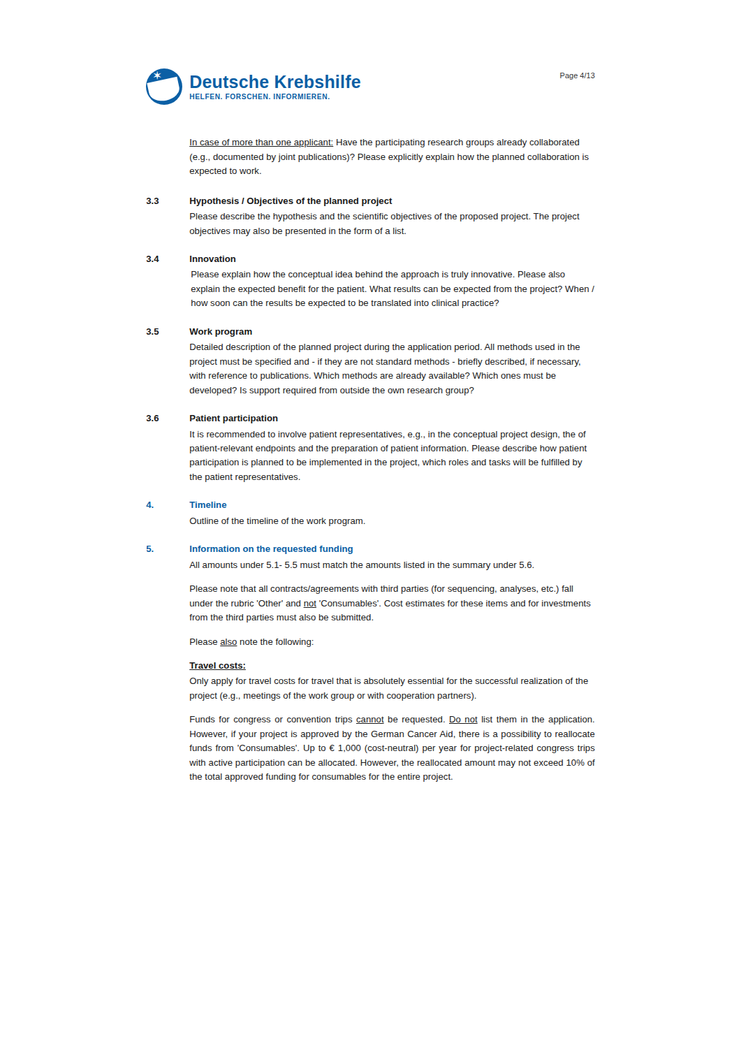Deutsche Krebshilfe
HELFEN. FORSCHEN. INFORMIEREN.
Page 4/13
In case of more than one applicant: Have the participating research groups already collaborated (e.g., documented by joint publications)? Please explicitly explain how the planned collaboration is expected to work.
3.3
Hypothesis / Objectives of the planned project
Please describe the hypothesis and the scientific objectives of the proposed project. The project objectives may also be presented in the form of a list.
3.4
Innovation
Please explain how the conceptual idea behind the approach is truly innovative. Please also explain the expected benefit for the patient. What results can be expected from the project? When / how soon can the results be expected to be translated into clinical practice?
3.5
Work program
Detailed description of the planned project during the application period. All methods used in the project must be specified and - if they are not standard methods - briefly described, if necessary, with reference to publications. Which methods are already available? Which ones must be developed? Is support required from outside the own research group?
3.6
Patient participation
It is recommended to involve patient representatives, e.g., in the conceptual project design, the of patient-relevant endpoints and the preparation of patient information. Please describe how patient participation is planned to be implemented in the project, which roles and tasks will be fulfilled by the patient representatives.
4.
Timeline
Outline of the timeline of the work program.
5.
Information on the requested funding
All amounts under 5.1- 5.5 must match the amounts listed in the summary under 5.6.
Please note that all contracts/agreements with third parties (for sequencing, analyses, etc.) fall under the rubric 'Other' and not 'Consumables'. Cost estimates for these items and for investments from the third parties must also be submitted.
Please also note the following:
Travel costs:
Only apply for travel costs for travel that is absolutely essential for the successful realization of the project (e.g., meetings of the work group or with cooperation partners).
Funds for congress or convention trips cannot be requested. Do not list them in the application. However, if your project is approved by the German Cancer Aid, there is a possibility to reallocate funds from 'Consumables'. Up to € 1,000 (cost-neutral) per year for project-related congress trips with active participation can be allocated. However, the reallocated amount may not exceed 10% of the total approved funding for consumables for the entire project.